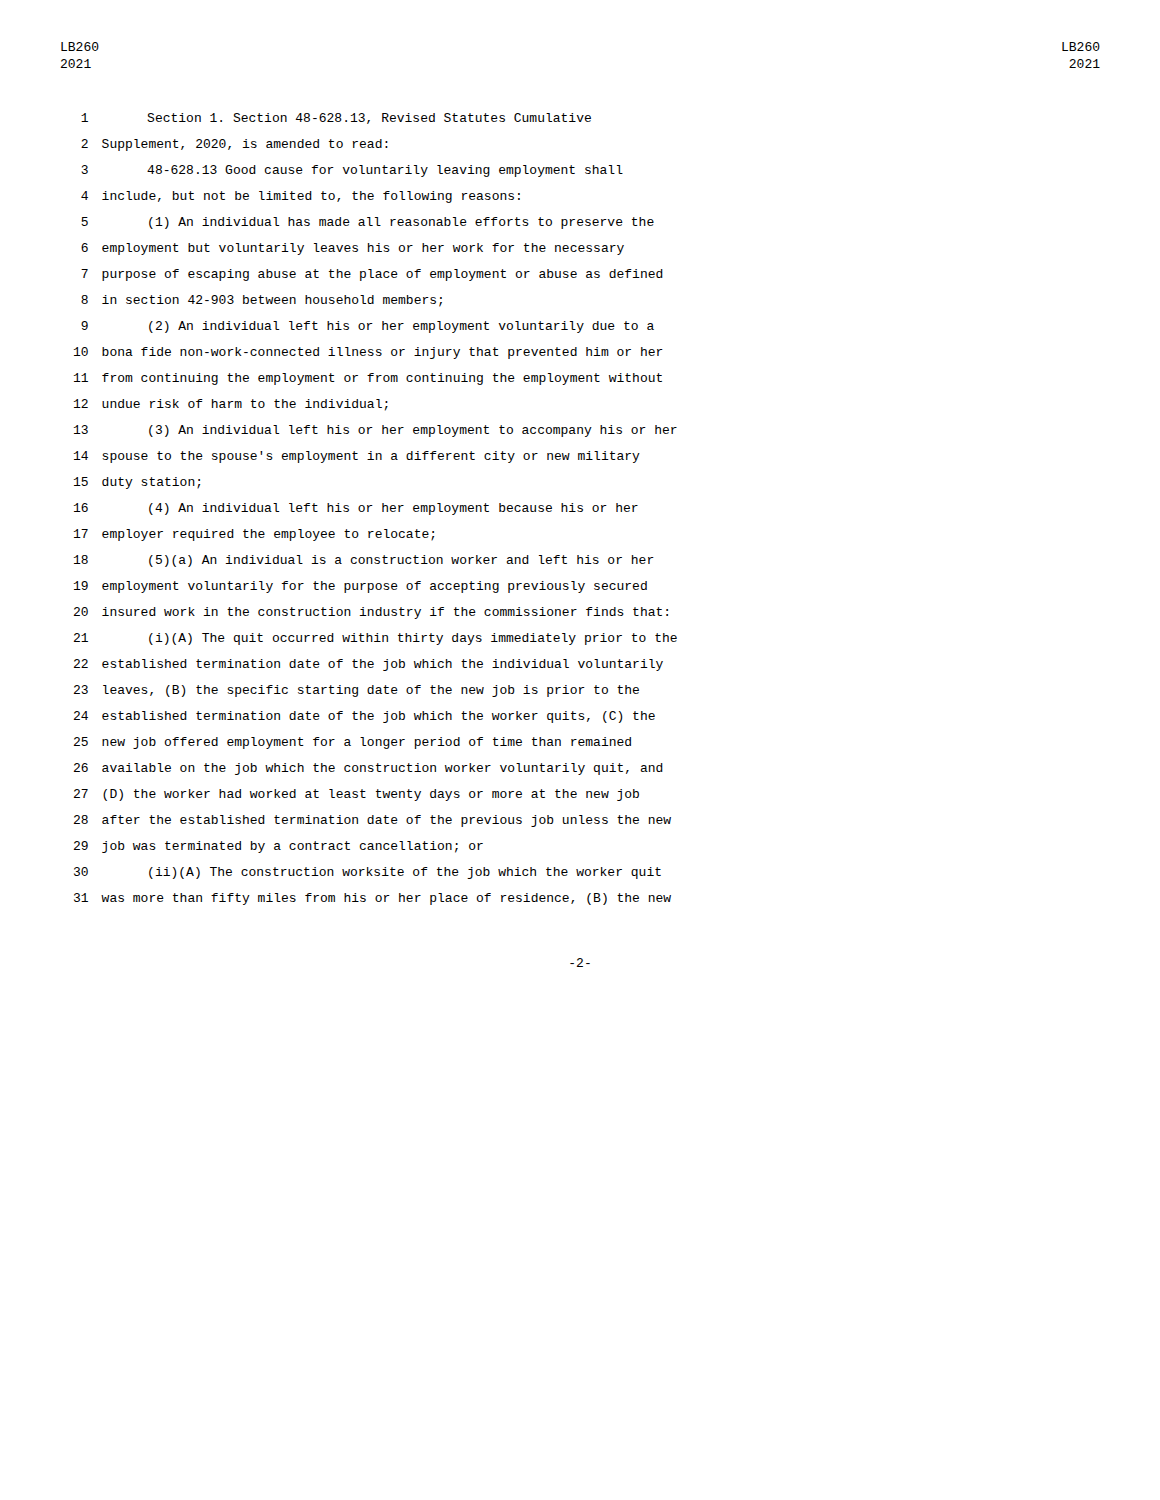LB260
2021
LB260
2021
Section 1. Section 48-628.13, Revised Statutes Cumulative
Supplement, 2020, is amended to read:
48-628.13 Good cause for voluntarily leaving employment shall
include, but not be limited to, the following reasons:
(1) An individual has made all reasonable efforts to preserve the
employment but voluntarily leaves his or her work for the necessary
purpose of escaping abuse at the place of employment or abuse as defined
in section 42-903 between household members;
(2) An individual left his or her employment voluntarily due to a
bona fide non-work-connected illness or injury that prevented him or her
from continuing the employment or from continuing the employment without
undue risk of harm to the individual;
(3) An individual left his or her employment to accompany his or her
spouse to the spouse's employment in a different city or new military
duty station;
(4) An individual left his or her employment because his or her
employer required the employee to relocate;
(5)(a) An individual is a construction worker and left his or her
employment voluntarily for the purpose of accepting previously secured
insured work in the construction industry if the commissioner finds that:
(i)(A) The quit occurred within thirty days immediately prior to the
established termination date of the job which the individual voluntarily
leaves, (B) the specific starting date of the new job is prior to the
established termination date of the job which the worker quits, (C) the
new job offered employment for a longer period of time than remained
available on the job which the construction worker voluntarily quit, and
(D) the worker had worked at least twenty days or more at the new job
after the established termination date of the previous job unless the new
job was terminated by a contract cancellation; or
(ii)(A) The construction worksite of the job which the worker quit
was more than fifty miles from his or her place of residence, (B) the new
-2-